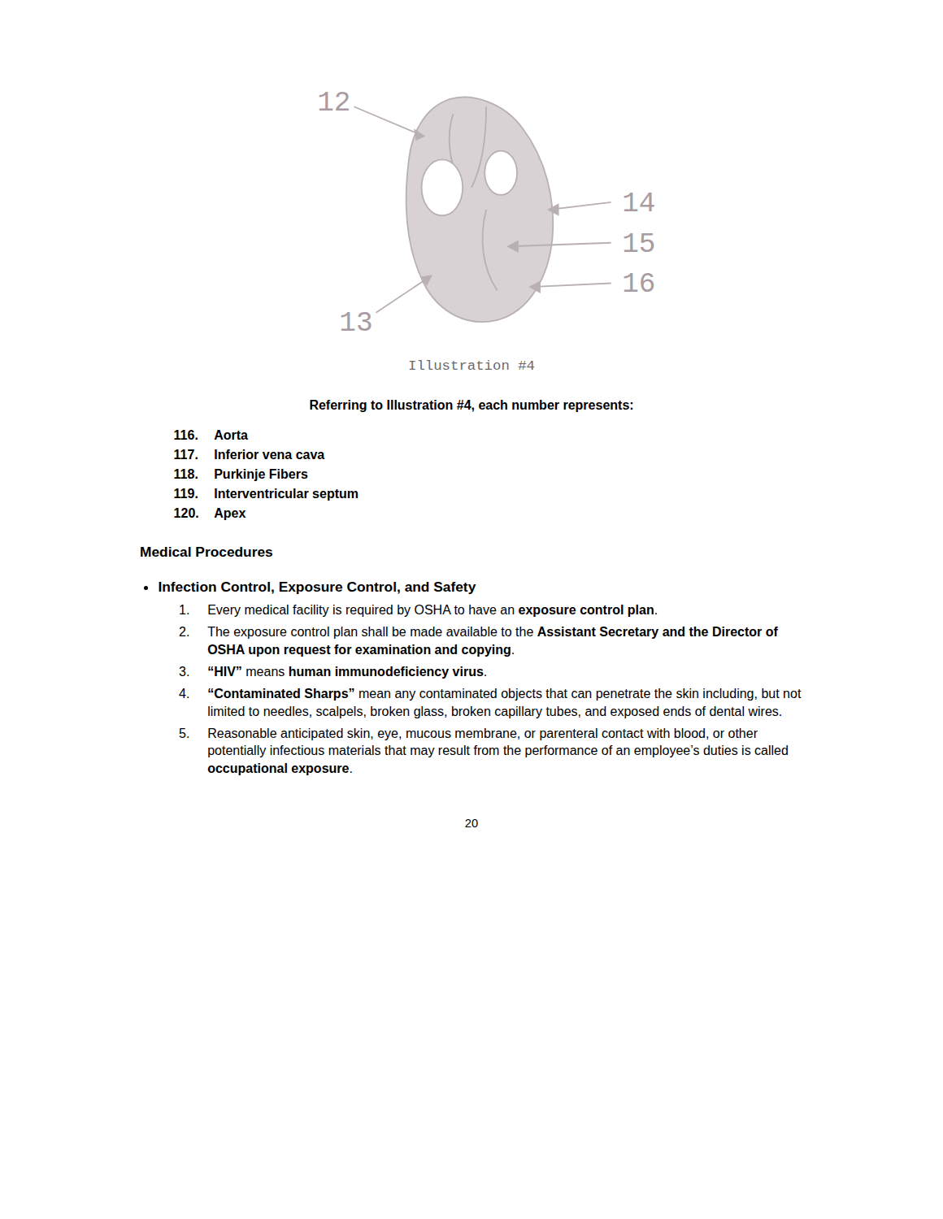Illustration #4
Referring to Illustration #4, each number represents:
116. Aorta
117. Inferior vena cava
118. Purkinje Fibers
119. Interventricular septum
120. Apex
Medical Procedures
Infection Control, Exposure Control, and Safety
Every medical facility is required by OSHA to have an exposure control plan.
The exposure control plan shall be made available to the Assistant Secretary and the Director of OSHA upon request for examination and copying.
“HIV” means human immunodeficiency virus.
“Contaminated Sharps” mean any contaminated objects that can penetrate the skin including, but not limited to needles, scalpels, broken glass, broken capillary tubes, and exposed ends of dental wires.
Reasonable anticipated skin, eye, mucous membrane, or parenteral contact with blood, or other potentially infectious materials that may result from the performance of an employee’s duties is called occupational exposure.
20